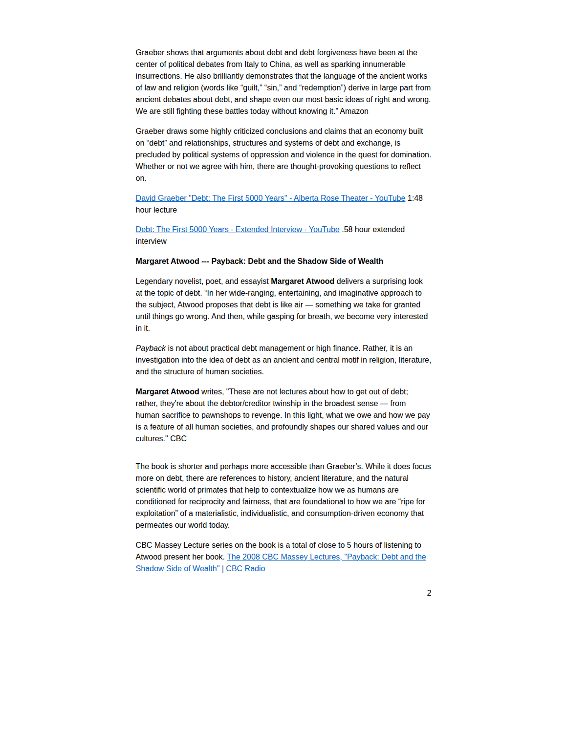Graeber shows that arguments about debt and debt forgiveness have been at the center of political debates from Italy to China, as well as sparking innumerable insurrections. He also brilliantly demonstrates that the language of the ancient works of law and religion (words like “guilt,” “sin,” and “redemption”) derive in large part from ancient debates about debt, and shape even our most basic ideas of right and wrong. We are still fighting these battles today without knowing it.” Amazon
Graeber draws some highly criticized conclusions and claims that an economy built on “debt” and relationships, structures and systems of debt and exchange, is precluded by political systems of oppression and violence in the quest for domination. Whether or not we agree with him, there are thought-provoking questions to reflect on.
David Graeber "Debt: The First 5000 Years" - Alberta Rose Theater - YouTube 1:48 hour lecture
Debt: The First 5000 Years - Extended Interview - YouTube .58 hour extended interview
Margaret Atwood --- Payback: Debt and the Shadow Side of Wealth
Legendary novelist, poet, and essayist Margaret Atwood delivers a surprising look at the topic of debt. “In her wide-ranging, entertaining, and imaginative approach to the subject, Atwood proposes that debt is like air — something we take for granted until things go wrong. And then, while gasping for breath, we become very interested in it.
Payback is not about practical debt management or high finance. Rather, it is an investigation into the idea of debt as an ancient and central motif in religion, literature, and the structure of human societies.
Margaret Atwood writes, "These are not lectures about how to get out of debt; rather, they're about the debtor/creditor twinship in the broadest sense — from human sacrifice to pawnshops to revenge. In this light, what we owe and how we pay is a feature of all human societies, and profoundly shapes our shared values and our cultures." CBC
The book is shorter and perhaps more accessible than Graeber’s. While it does focus more on debt, there are references to history, ancient literature, and the natural scientific world of primates that help to contextualize how we as humans are conditioned for reciprocity and fairness, that are foundational to how we are “ripe for exploitation” of a materialistic, individualistic, and consumption-driven economy that permeates our world today.
CBC Massey Lecture series on the book is a total of close to 5 hours of listening to Atwood present her book. The 2008 CBC Massey Lectures, "Payback: Debt and the Shadow Side of Wealth" | CBC Radio
2